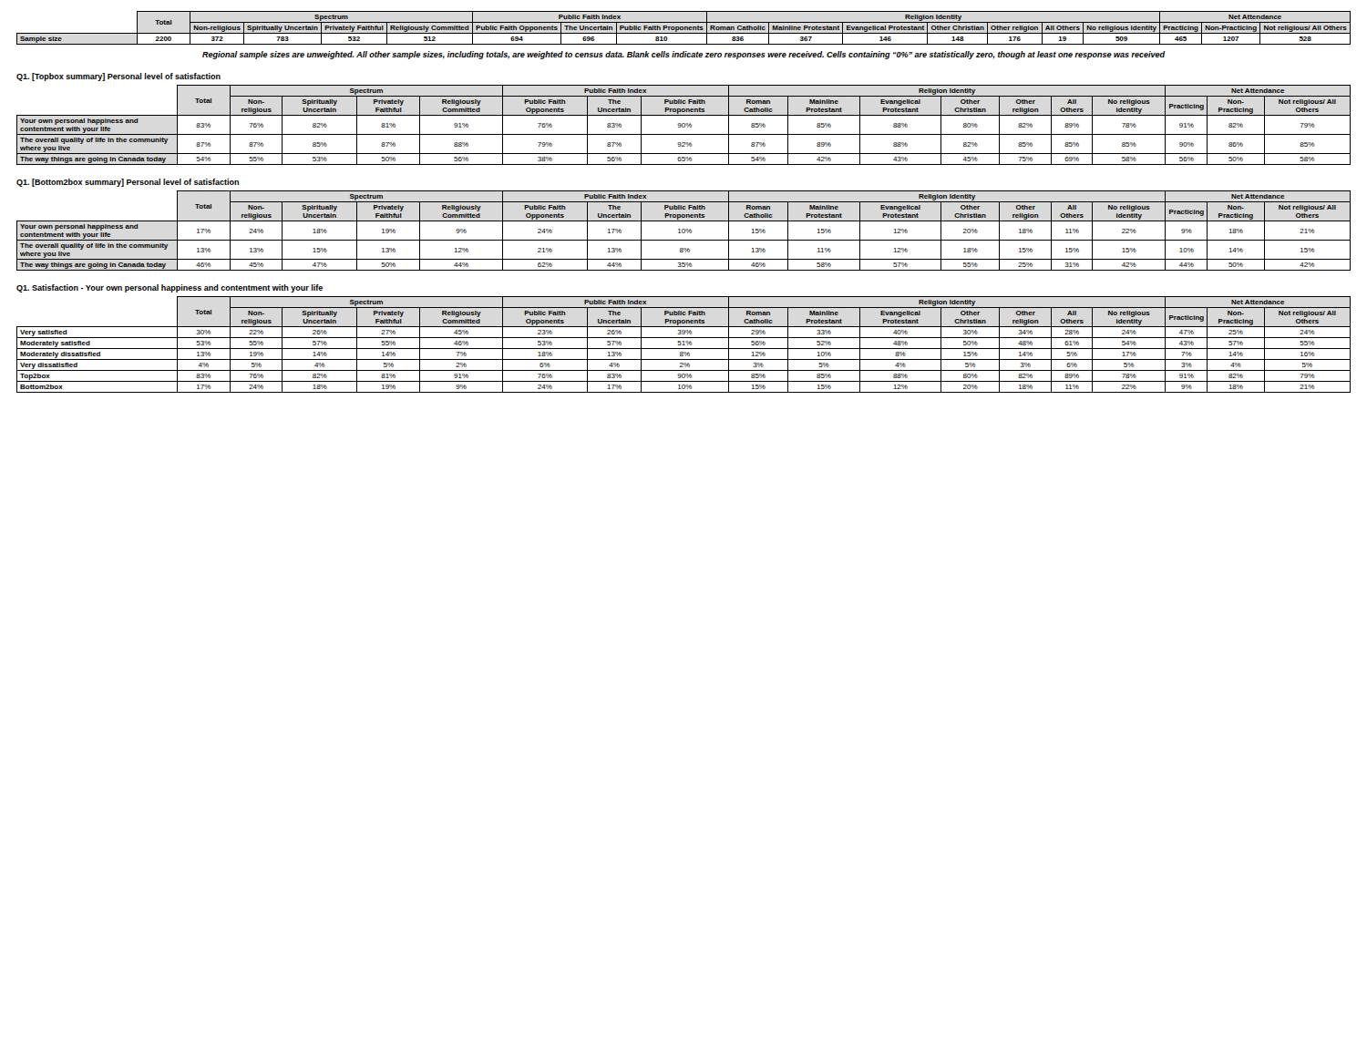| | Total | Spectrum | Public Faith Index | Religion Identity | Net Attendance |
| Non-religious | Spiritually Uncertain | Privately Faithful | Religiously Committed | Public Faith Opponents | The Uncertain | Public Faith Proponents | Roman Catholic | Mainline Protestant | Evangelical Protestant | Other Christian | Other religion | All Others | No religious identity | Practicing | Non-Practicing | Not religious/ All Others |
| Sample size | 2200 | 372 | 783 | 532 | 512 | 694 | 696 | 810 | 836 | 367 | 146 | 148 | 176 | 19 | 509 | 465 | 1207 | 528 |
Regional sample sizes are unweighted. All other sample sizes, including totals, are weighted to census data. Blank cells indicate zero responses were received. Cells containing “0%” are statistically zero, though at least one response was received
Q1. [Topbox summary] Personal level of satisfaction
| | Total | Spectrum | Public Faith Index | Religion Identity | Net Attendance |
| Non-religious | Spiritually Uncertain | Privately Faithful | Religiously Committed | Public Faith Opponents | The Uncertain | Public Faith Proponents | Roman Catholic | Mainline Protestant | Evangelical Protestant | Other Christian | Other religion | All Others | No religious identity | Practicing | Non-Practicing | Not religious/ All Others |
| Your own personal happiness and contentment with your life | 83% | 76% | 82% | 81% | 91% | 76% | 83% | 90% | 85% | 85% | 88% | 80% | 82% | 89% | 78% | 91% | 82% | 79% |
| The overall quality of life in the community where you live | 87% | 87% | 85% | 87% | 88% | 79% | 87% | 92% | 87% | 89% | 88% | 82% | 85% | 85% | 85% | 90% | 86% | 85% |
| The way things are going in Canada today | 54% | 55% | 53% | 50% | 56% | 38% | 56% | 65% | 54% | 42% | 43% | 45% | 75% | 69% | 58% | 56% | 50% | 58% |
Q1. [Bottom2box summary] Personal level of satisfaction
| | Total | Spectrum | Public Faith Index | Religion Identity | Net Attendance |
| Non-religious | Spiritually Uncertain | Privately Faithful | Religiously Committed | Public Faith Opponents | The Uncertain | Public Faith Proponents | Roman Catholic | Mainline Protestant | Evangelical Protestant | Other Christian | Other religion | All Others | No religious identity | Practicing | Non-Practicing | Not religious/ All Others |
| Your own personal happiness and contentment with your life | 17% | 24% | 18% | 19% | 9% | 24% | 17% | 10% | 15% | 15% | 12% | 20% | 18% | 11% | 22% | 9% | 18% | 21% |
| The overall quality of life in the community where you live | 13% | 13% | 15% | 13% | 12% | 21% | 13% | 8% | 13% | 11% | 12% | 18% | 15% | 15% | 15% | 10% | 14% | 15% |
| The way things are going in Canada today | 46% | 45% | 47% | 50% | 44% | 62% | 44% | 35% | 46% | 58% | 57% | 55% | 25% | 31% | 42% | 44% | 50% | 42% |
Q1. Satisfaction - Your own personal happiness and contentment with your life
| | Total | Spectrum | Public Faith Index | Religion Identity | Net Attendance |
| Non-religious | Spiritually Uncertain | Privately Faithful | Religiously Committed | Public Faith Opponents | The Uncertain | Public Faith Proponents | Roman Catholic | Mainline Protestant | Evangelical Protestant | Other Christian | Other religion | All Others | No religious identity | Practicing | Non-Practicing | Not religious/ All Others |
| Very satisfied | 30% | 22% | 26% | 27% | 45% | 23% | 26% | 39% | 29% | 33% | 40% | 30% | 34% | 28% | 24% | 47% | 25% | 24% |
| Moderately satisfied | 53% | 55% | 57% | 55% | 46% | 53% | 57% | 51% | 56% | 52% | 48% | 50% | 48% | 61% | 54% | 43% | 57% | 55% |
| Moderately dissatisfied | 13% | 19% | 14% | 14% | 7% | 18% | 13% | 8% | 12% | 10% | 8% | 15% | 14% | 5% | 17% | 7% | 14% | 16% |
| Very dissatisfied | 4% | 5% | 4% | 5% | 2% | 6% | 4% | 2% | 3% | 5% | 4% | 5% | 3% | 6% | 5% | 3% | 4% | 5% |
| Top2box | 83% | 76% | 82% | 81% | 91% | 76% | 83% | 90% | 85% | 85% | 88% | 80% | 82% | 89% | 78% | 91% | 82% | 79% |
| Bottom2box | 17% | 24% | 18% | 19% | 9% | 24% | 17% | 10% | 15% | 15% | 12% | 20% | 18% | 11% | 22% | 9% | 18% | 21% |